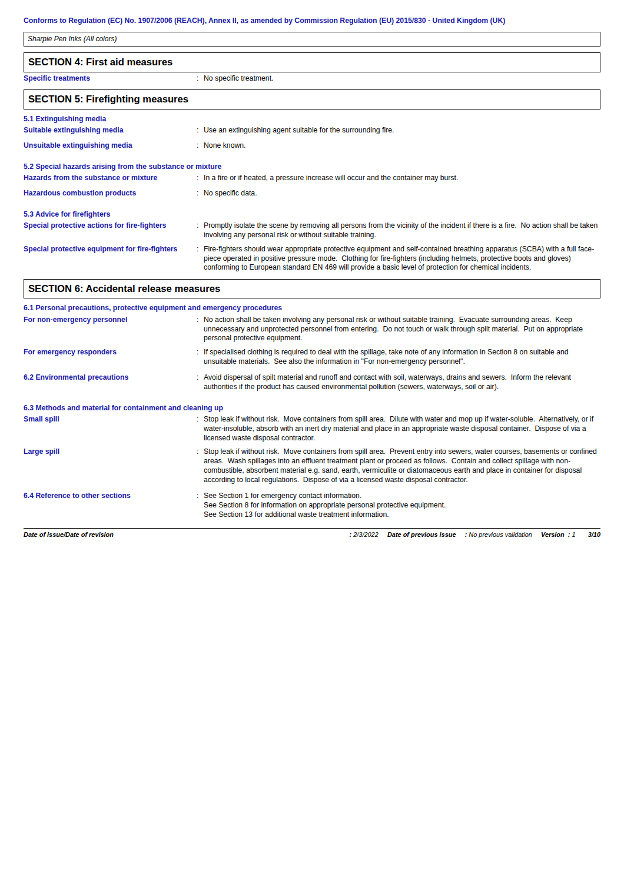Conforms to Regulation (EC) No. 1907/2006 (REACH), Annex II, as amended by Commission Regulation (EU) 2015/830 - United Kingdom (UK)
Sharpie Pen Inks (All colors)
SECTION 4: First aid measures
| Specific treatments | : | No specific treatment. |
SECTION 5: Firefighting measures
5.1 Extinguishing media
| Suitable extinguishing media | : | Use an extinguishing agent suitable for the surrounding fire. |
| Unsuitable extinguishing media | : | None known. |
5.2 Special hazards arising from the substance or mixture
| Hazards from the substance or mixture | : | In a fire or if heated, a pressure increase will occur and the container may burst. |
| Hazardous combustion products | : | No specific data. |
5.3 Advice for firefighters
| Special protective actions for fire-fighters | : | Promptly isolate the scene by removing all persons from the vicinity of the incident if there is a fire. No action shall be taken involving any personal risk or without suitable training. |
| Special protective equipment for fire-fighters | : | Fire-fighters should wear appropriate protective equipment and self-contained breathing apparatus (SCBA) with a full face-piece operated in positive pressure mode. Clothing for fire-fighters (including helmets, protective boots and gloves) conforming to European standard EN 469 will provide a basic level of protection for chemical incidents. |
SECTION 6: Accidental release measures
6.1 Personal precautions, protective equipment and emergency procedures
| For non-emergency personnel | : | No action shall be taken involving any personal risk or without suitable training. Evacuate surrounding areas. Keep unnecessary and unprotected personnel from entering. Do not touch or walk through spilt material. Put on appropriate personal protective equipment. |
| For emergency responders | : | If specialised clothing is required to deal with the spillage, take note of any information in Section 8 on suitable and unsuitable materials. See also the information in "For non-emergency personnel". |
| 6.2 Environmental precautions | : | Avoid dispersal of spilt material and runoff and contact with soil, waterways, drains and sewers. Inform the relevant authorities if the product has caused environmental pollution (sewers, waterways, soil or air). |
6.3 Methods and material for containment and cleaning up
| Small spill | : | Stop leak if without risk. Move containers from spill area. Dilute with water and mop up if water-soluble. Alternatively, or if water-insoluble, absorb with an inert dry material and place in an appropriate waste disposal container. Dispose of via a licensed waste disposal contractor. |
| Large spill | : | Stop leak if without risk. Move containers from spill area. Prevent entry into sewers, water courses, basements or confined areas. Wash spillages into an effluent treatment plant or proceed as follows. Contain and collect spillage with non-combustible, absorbent material e.g. sand, earth, vermiculite or diatomaceous earth and place in container for disposal according to local regulations. Dispose of via a licensed waste disposal contractor. |
| 6.4 Reference to other sections | : | See Section 1 for emergency contact information. See Section 8 for information on appropriate personal protective equipment. See Section 13 for additional waste treatment information. |
Date of issue/Date of revision
: 2/3/2022 Date of previous issue : No previous validation Version : 1 3/10